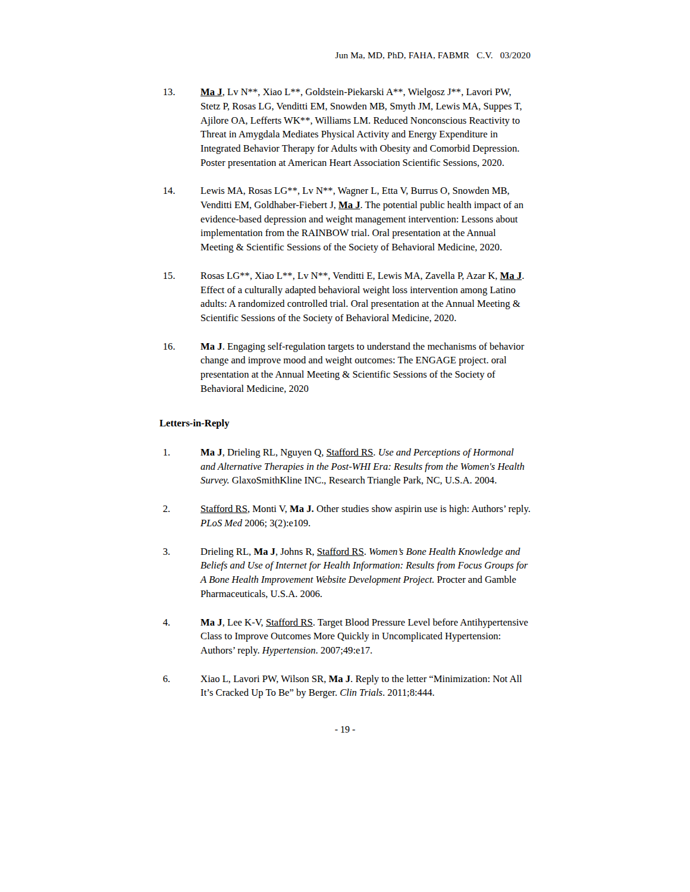Jun Ma, MD, PhD, FAHA, FABMR C.V. 03/2020
13. Ma J, Lv N**, Xiao L**, Goldstein-Piekarski A**, Wielgosz J**, Lavori PW, Stetz P, Rosas LG, Venditti EM, Snowden MB, Smyth JM, Lewis MA, Suppes T, Ajilore OA, Lefferts WK**, Williams LM. Reduced Nonconscious Reactivity to Threat in Amygdala Mediates Physical Activity and Energy Expenditure in Integrated Behavior Therapy for Adults with Obesity and Comorbid Depression. Poster presentation at American Heart Association Scientific Sessions, 2020.
14. Lewis MA, Rosas LG**, Lv N**, Wagner L, Etta V, Burrus O, Snowden MB, Venditti EM, Goldhaber-Fiebert J, Ma J. The potential public health impact of an evidence-based depression and weight management intervention: Lessons about implementation from the RAINBOW trial. Oral presentation at the Annual Meeting & Scientific Sessions of the Society of Behavioral Medicine, 2020.
15. Rosas LG**, Xiao L**, Lv N**, Venditti E, Lewis MA, Zavella P, Azar K, Ma J. Effect of a culturally adapted behavioral weight loss intervention among Latino adults: A randomized controlled trial. Oral presentation at the Annual Meeting & Scientific Sessions of the Society of Behavioral Medicine, 2020.
16. Ma J. Engaging self-regulation targets to understand the mechanisms of behavior change and improve mood and weight outcomes: The ENGAGE project. oral presentation at the Annual Meeting & Scientific Sessions of the Society of Behavioral Medicine, 2020
Letters-in-Reply
1. Ma J, Drieling RL, Nguyen Q, Stafford RS. Use and Perceptions of Hormonal and Alternative Therapies in the Post-WHI Era: Results from the Women's Health Survey. GlaxoSmithKline INC., Research Triangle Park, NC, U.S.A. 2004.
2. Stafford RS, Monti V, Ma J. Other studies show aspirin use is high: Authors’ reply. PLoS Med 2006; 3(2):e109.
3. Drieling RL, Ma J, Johns R, Stafford RS. Women’s Bone Health Knowledge and Beliefs and Use of Internet for Health Information: Results from Focus Groups for A Bone Health Improvement Website Development Project. Procter and Gamble Pharmaceuticals, U.S.A. 2006.
4. Ma J, Lee K-V, Stafford RS. Target Blood Pressure Level before Antihypertensive Class to Improve Outcomes More Quickly in Uncomplicated Hypertension: Authors’ reply. Hypertension. 2007;49:e17.
6. Xiao L, Lavori PW, Wilson SR, Ma J. Reply to the letter “Minimization: Not All It’s Cracked Up To Be” by Berger. Clin Trials. 2011;8:444.
- 19 -